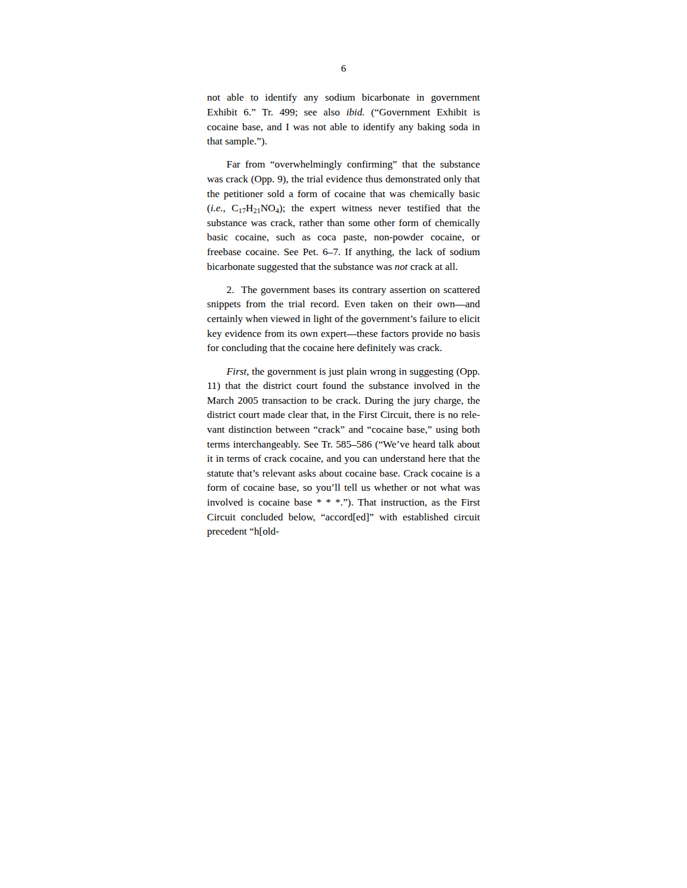6
not able to identify any sodium bicarbonate in gov­ernment Exhibit 6.” Tr. 499; see also ibid. (“Govern­ment Exhibit is cocaine base, and I was not able to identify any baking soda in that sample.”).
Far from “overwhelmingly confirming” that the substance was crack (Opp. 9), the trial evidence thus demonstrated only that the petitioner sold a form of cocaine that was chemically basic (i.e., C17H21NO4); the expert witness never testified that the substance was crack, rather than some other form of chemically basic cocaine, such as coca paste, non-powder co­caine, or freebase cocaine. See Pet. 6–7. If anything, the lack of sodium bicarbonate suggested that the substance was not crack at all.
2. The government bases its contrary assertion on scattered snippets from the trial record. Even taken on their own—and certainly when viewed in light of the government’s failure to elicit key evi­dence from its own expert—these factors provide no basis for concluding that the cocaine here definitely was crack.
First, the government is just plain wrong in sug­gesting (Opp. 11) that the district court found the substance involved in the March 2005 transaction to be crack. During the jury charge, the district court made clear that, in the First Circuit, there is no rele­vant distinction between “crack” and “cocaine base,” using both terms interchangeably. See Tr. 585–586 (“We’ve heard talk about it in terms of crack cocaine, and you can understand here that the statute that’s relevant asks about cocaine base. Crack cocaine is a form of cocaine base, so you’ll tell us whether or not what was involved is cocaine base * * *.”). That in­struction, as the First Circuit concluded below, “ac­cord[ed]” with established circuit precedent “h[old-